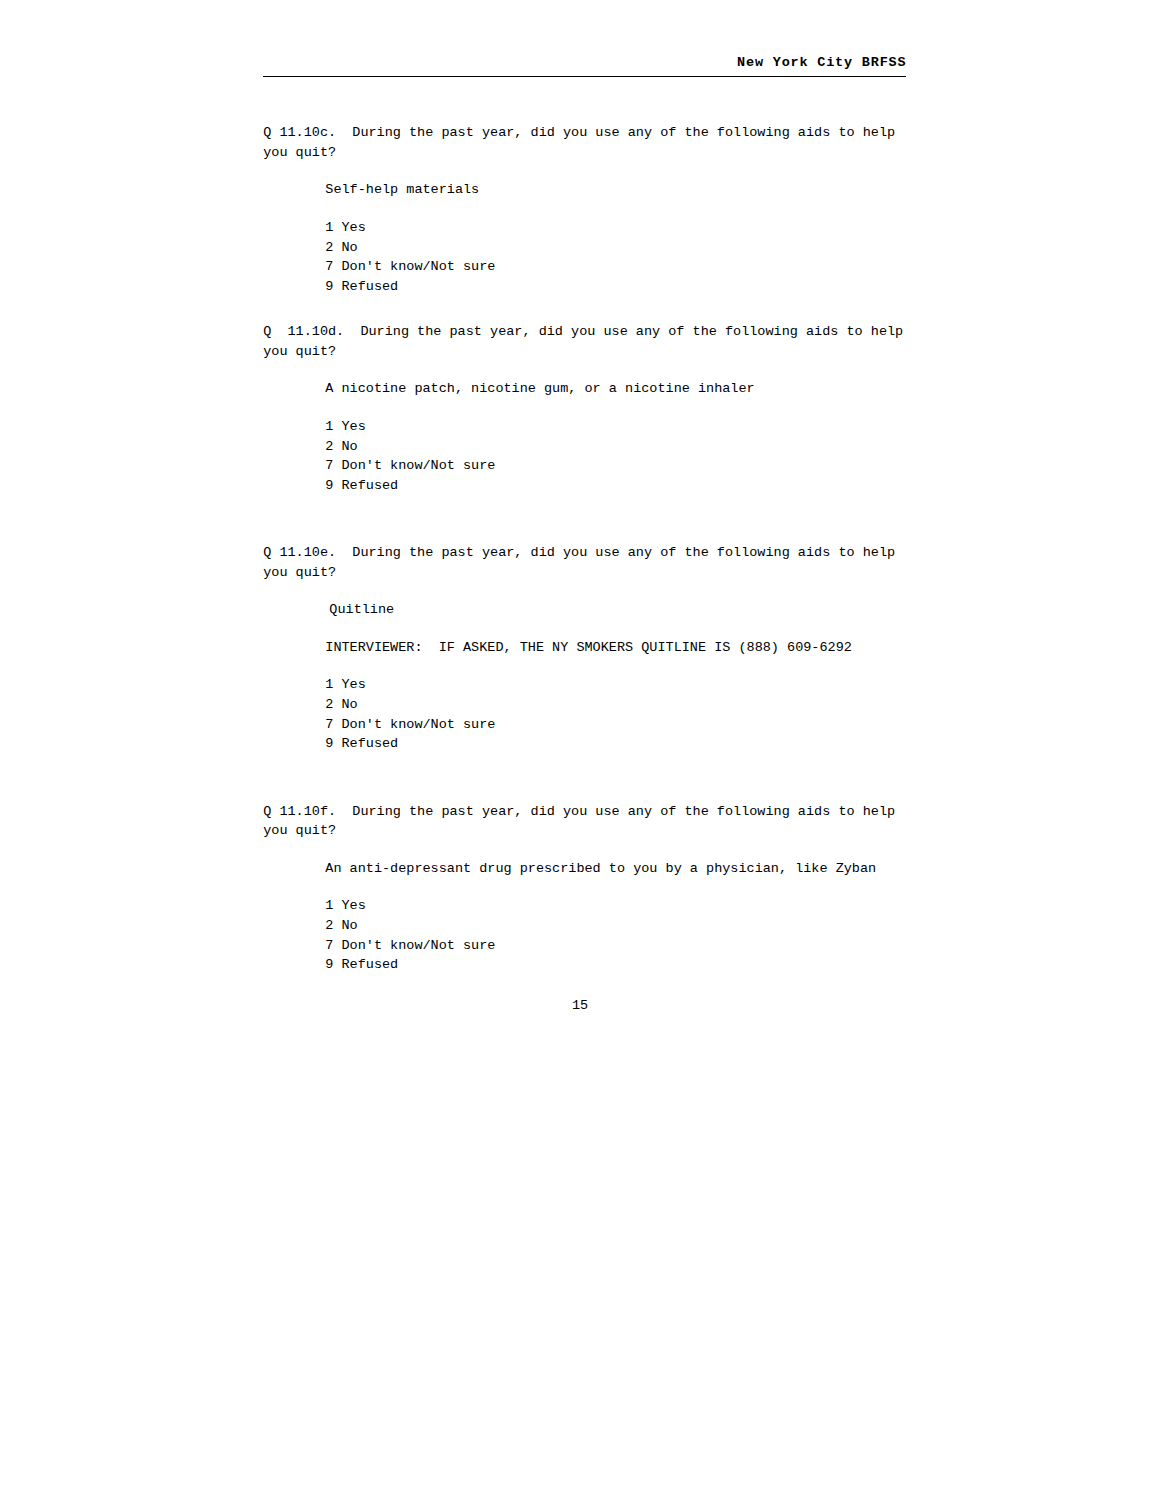New York City BRFSS
Q 11.10c. During the past year, did you use any of the following aids to help you quit?
Self-help materials
1 Yes
2 No
7 Don't know/Not sure
9 Refused
Q 11.10d. During the past year, did you use any of the following aids to help you quit?
A nicotine patch, nicotine gum, or a nicotine inhaler
1 Yes
2 No
7 Don't know/Not sure
9 Refused
Q 11.10e. During the past year, did you use any of the following aids to help you quit?
Quitline
INTERVIEWER: IF ASKED, THE NY SMOKERS QUITLINE IS (888) 609-6292
1 Yes
2 No
7 Don't know/Not sure
9 Refused
Q 11.10f. During the past year, did you use any of the following aids to help you quit?
An anti-depressant drug prescribed to you by a physician, like Zyban
1 Yes
2 No
7 Don't know/Not sure
9 Refused
15